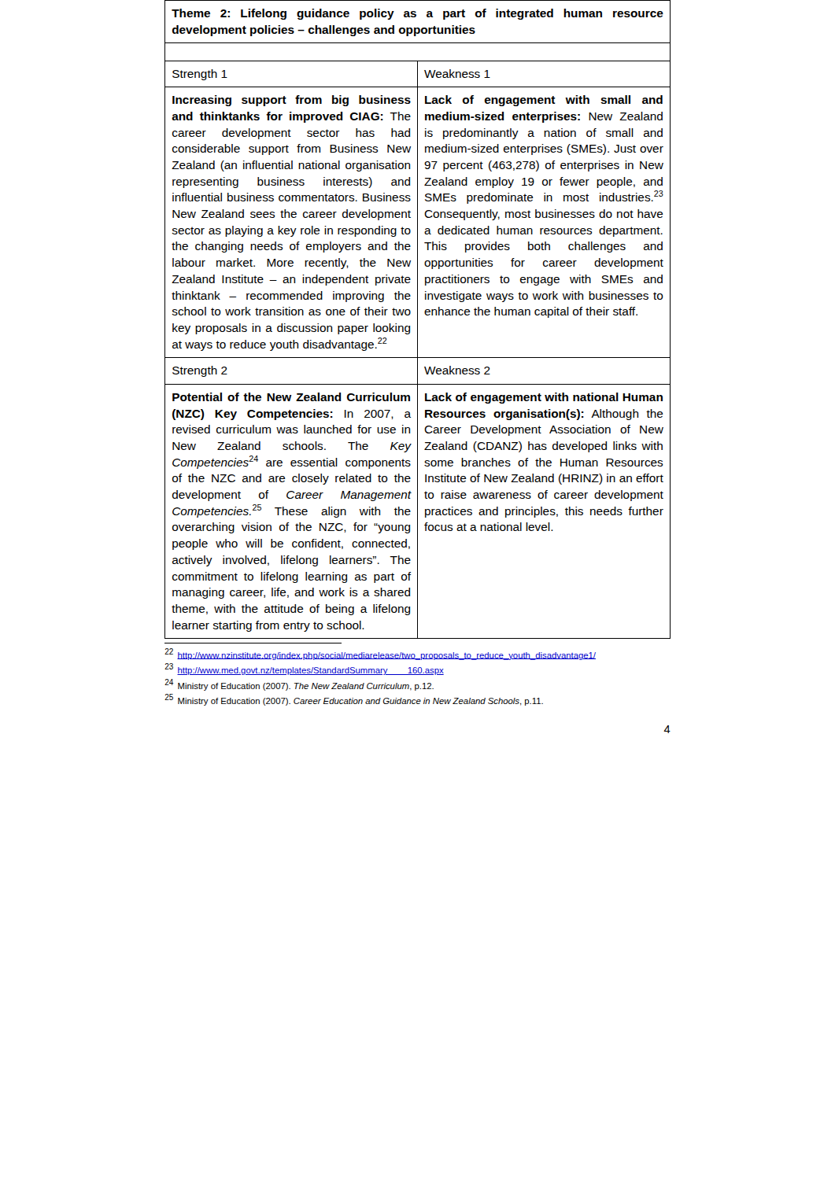| Theme 2: Lifelong guidance policy as a part of integrated human resource development policies – challenges and opportunities |
| Strength 1 | Weakness 1 |
| Increasing support from big business and thinktanks for improved CIAG: The career development sector has had considerable support from Business New Zealand (an influential national organisation representing business interests) and influential business commentators. Business New Zealand sees the career development sector as playing a key role in responding to the changing needs of employers and the labour market. More recently, the New Zealand Institute – an independent private thinktank – recommended improving the school to work transition as one of their two key proposals in a discussion paper looking at ways to reduce youth disadvantage. 22 | Lack of engagement with small and medium-sized enterprises: New Zealand is predominantly a nation of small and medium-sized enterprises (SMEs). Just over 97 percent (463,278) of enterprises in New Zealand employ 19 or fewer people, and SMEs predominate in most industries. 23 Consequently, most businesses do not have a dedicated human resources department. This provides both challenges and opportunities for career development practitioners to engage with SMEs and investigate ways to work with businesses to enhance the human capital of their staff. |
| Strength 2 | Weakness 2 |
| Potential of the New Zealand Curriculum (NZC) Key Competencies: In 2007, a revised curriculum was launched for use in New Zealand schools. The Key Competencies 24 are essential components of the NZC and are closely related to the development of Career Management Competencies. 25 These align with the overarching vision of the NZC, for “young people who will be confident, connected, actively involved, lifelong learners”. The commitment to lifelong learning as part of managing career, life, and work is a shared theme, with the attitude of being a lifelong learner starting from entry to school. | Lack of engagement with national Human Resources organisation(s): Although the Career Development Association of New Zealand (CDANZ) has developed links with some branches of the Human Resources Institute of New Zealand (HRINZ) in an effort to raise awareness of career development practices and principles, this needs further focus at a national level. |
22 http://www.nzinstitute.org/index.php/social/mediarelease/two_proposals_to_reduce_youth_disadvantage1/
23 http://www.med.govt.nz/templates/StandardSummary____160.aspx
24 Ministry of Education (2007). The New Zealand Curriculum, p.12.
25 Ministry of Education (2007). Career Education and Guidance in New Zealand Schools, p.11.
4